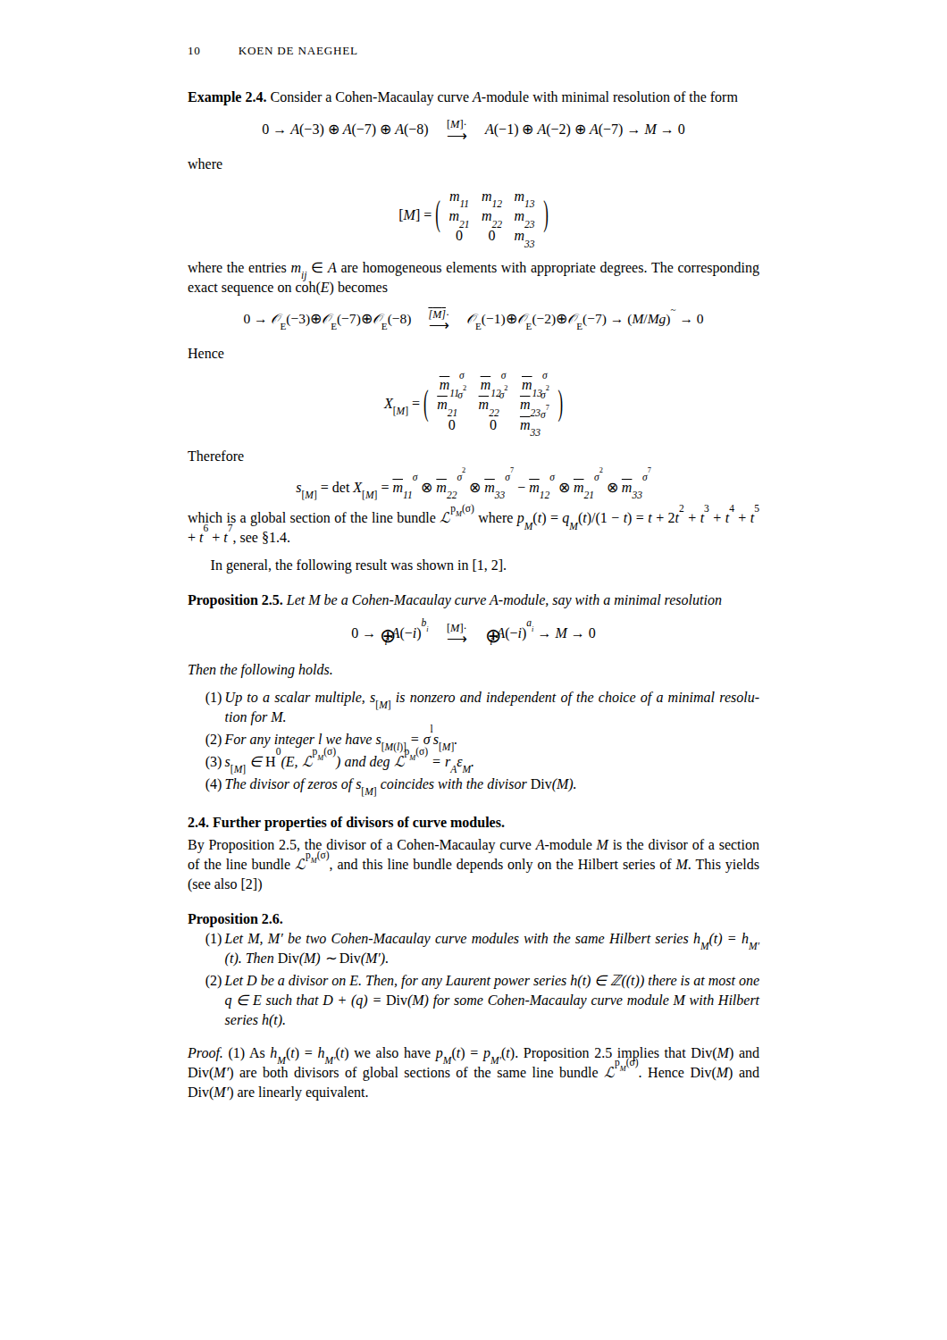10 Koen De Naeghel
Example 2.4. Consider a Cohen-Macaulay curve A-module with minimal resolution of the form
0 → A(−3) ⊕ A(−7) ⊕ A(−8) [M]·⟶ A(−1) ⊕ A(−2) ⊕ A(−7) → M → 0
where
[M] = (
| m 11 | m 12 | m 13 |
| m 21 | m 22 | m 23 |
| 0 | 0 | m 33 |
)
where the entries mij ∈ A are homogeneous elements with appropriate degrees. The corresponding exact sequence on coh(E) becomes
0 → 𝒪E(−3)⊕𝒪E(−7)⊕𝒪E(−8) [M]·⟶ 𝒪E(−1)⊕𝒪E(−2)⊕𝒪E(−7) → (M/Mg)~ → 0
Hence
X[M] = (
| m 11 σ | m 12 σ | m 13 σ |
| m 21 σ 2 | m 22 σ 2 | m 23 σ 2 |
| 0 | 0 | m 33 σ 7 |
)
Therefore
s[M] = det X[M] = m11σ ⊗ m22σ2 ⊗ m33σ7 − m12σ ⊗ m21σ2 ⊗ m33σ7
which is a global section of the line bundle ℒpM(σ) where pM(t) = qM(t)/(1 − t) = t + 2t2 + t3 + t4 + t5 + t6 + t7, see §1.4.
In general, the following result was shown in [1, 2].
Proposition 2.5. Let M be a Cohen-Macaulay curve A-module, say with a minimal resolution
0 → ⊕i A(−i)bi [M]·⟶ ⊕i A(−i)ai → M → 0
Then the following holds.
(1) Up to a scalar multiple, s[M] is nonzero and independent of the choice of a minimal resolution for M.
(2) For any integer l we have s[M(l)] = σls[M].
(3) s[M] ∈ H0(E, ℒpM(σ)) and deg ℒpM(σ) = rAεM.
(4) The divisor of zeros of s[M] coincides with the divisor Div(M).
2.4. Further properties of divisors of curve modules.
By Proposition 2.5, the divisor of a Cohen-Macaulay curve A-module M is the divisor of a section of the line bundle ℒpM(σ), and this line bundle depends only on the Hilbert series of M. This yields (see also [2])
Proposition 2.6.
(1) Let M, M′ be two Cohen-Macaulay curve modules with the same Hilbert series hM(t) = hM′(t). Then Div(M) ∼ Div(M′).
(2) Let D be a divisor on E. Then, for any Laurent power series h(t) ∈ ℤ((t)) there is at most one q ∈ E such that D + (q) = Div(M) for some Cohen-Macaulay curve module M with Hilbert series h(t).
Proof. (1) As hM(t) = hM′(t) we also have pM(t) = pM′(t). Proposition 2.5 implies that Div(M) and Div(M′) are both divisors of global sections of the same line bundle ℒpM(σ). Hence Div(M) and Div(M′) are linearly equivalent.